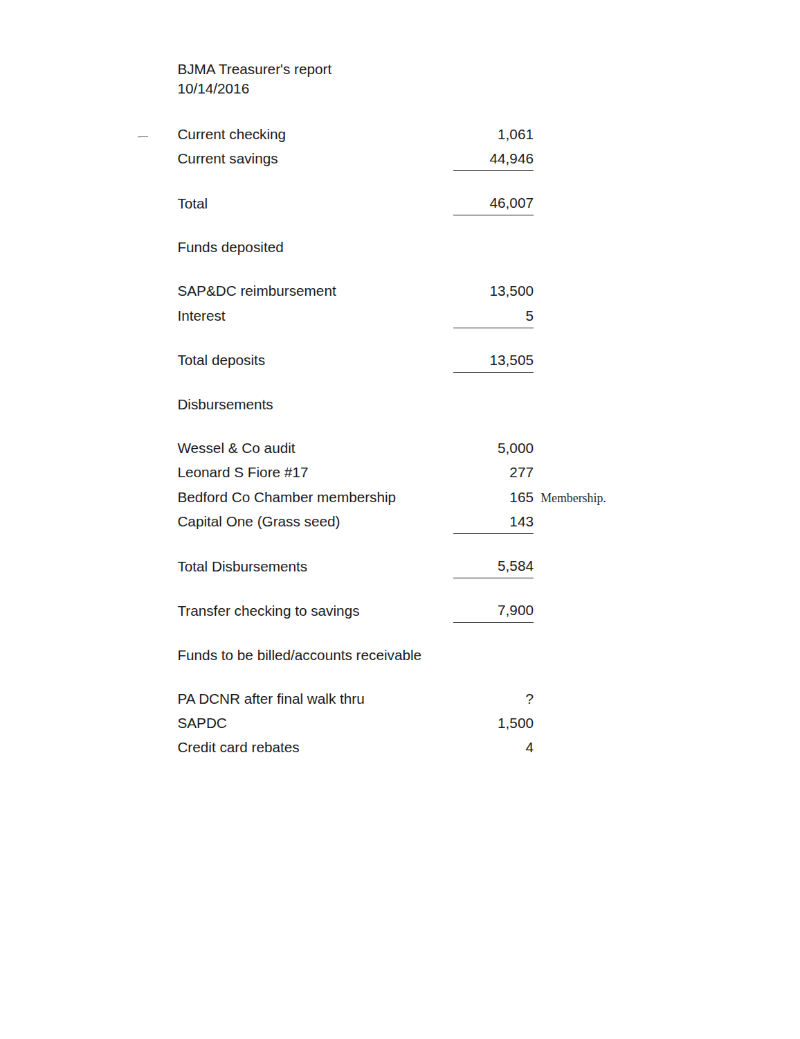BJMA Treasurer's report
10/14/2016
| Current checking | 1,061 | |
| Current savings | 44,946 | |
| Total | 46,007 | |
| Funds deposited | | |
| SAP&DC reimbursement | 13,500 | |
| Interest | 5 | |
| Total deposits | 13,505 | |
| Disbursements | | |
| Wessel & Co audit | 5,000 | |
| Leonard S Fiore #17 | 277 | |
| Bedford Co Chamber membership | 165 | Membership. |
| Capital One (Grass seed) | 143 | |
| Total Disbursements | 5,584 | |
| Transfer checking to savings | 7,900 | |
| Funds to be billed/accounts receivable | | |
| PA DCNR after final walk thru | ? | |
| SAPDC | 1,500 | |
| Credit card rebates | 4 | |